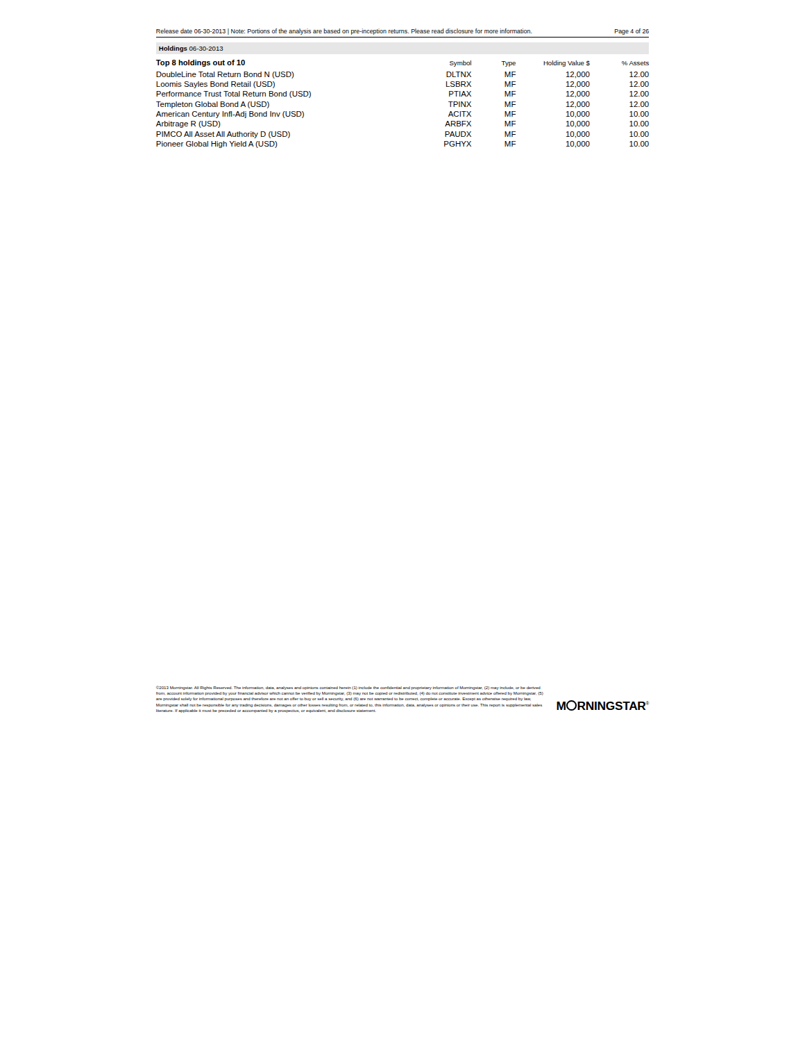Release date 06-30-2013 | Note: Portions of the analysis are based on pre-inception returns. Please read disclosure for more information.
Page 4 of 26
Holdings 06-30-2013
| Top 8 holdings out of 10 | Symbol | Type | Holding Value $ | % Assets |
| --- | --- | --- | --- | --- |
| DoubleLine Total Return Bond N (USD) | DLTNX | MF | 12,000 | 12.00 |
| Loomis Sayles Bond Retail (USD) | LSBRX | MF | 12,000 | 12.00 |
| Performance Trust Total Return Bond (USD) | PTIAX | MF | 12,000 | 12.00 |
| Templeton Global Bond A (USD) | TPINX | MF | 12,000 | 12.00 |
| American Century Infl-Adj Bond Inv (USD) | ACITX | MF | 10,000 | 10.00 |
| Arbitrage R (USD) | ARBFX | MF | 10,000 | 10.00 |
| PIMCO All Asset All Authority D (USD) | PAUDX | MF | 10,000 | 10.00 |
| Pioneer Global High Yield A (USD) | PGHYX | MF | 10,000 | 10.00 |
©2013 Morningstar. All Rights Reserved. The information, data, analyses and opinions contained herein (1) include the confidential and proprietary information of Morningstar, (2) may include, or be derived from, account information provided by your financial advisor which cannot be verified by Morningstar, (3) may not be copied or redistributed, (4) do not constitute investment advice offered by Morningstar, (5) are provided solely for informational purposes and therefore are not an offer to buy or sell a security, and (6) are not warranted to be correct, complete or accurate. Except as otherwise required by law, Morningstar shall not be responsible for any trading decisions, damages or other losses resulting from, or related to, this information, data, analyses or opinions or their use. This report is supplemental sales literature. If applicable it must be preceded or accompanied by a prospectus, or equivalent, and disclosure statement.
M RNINGSTAR®